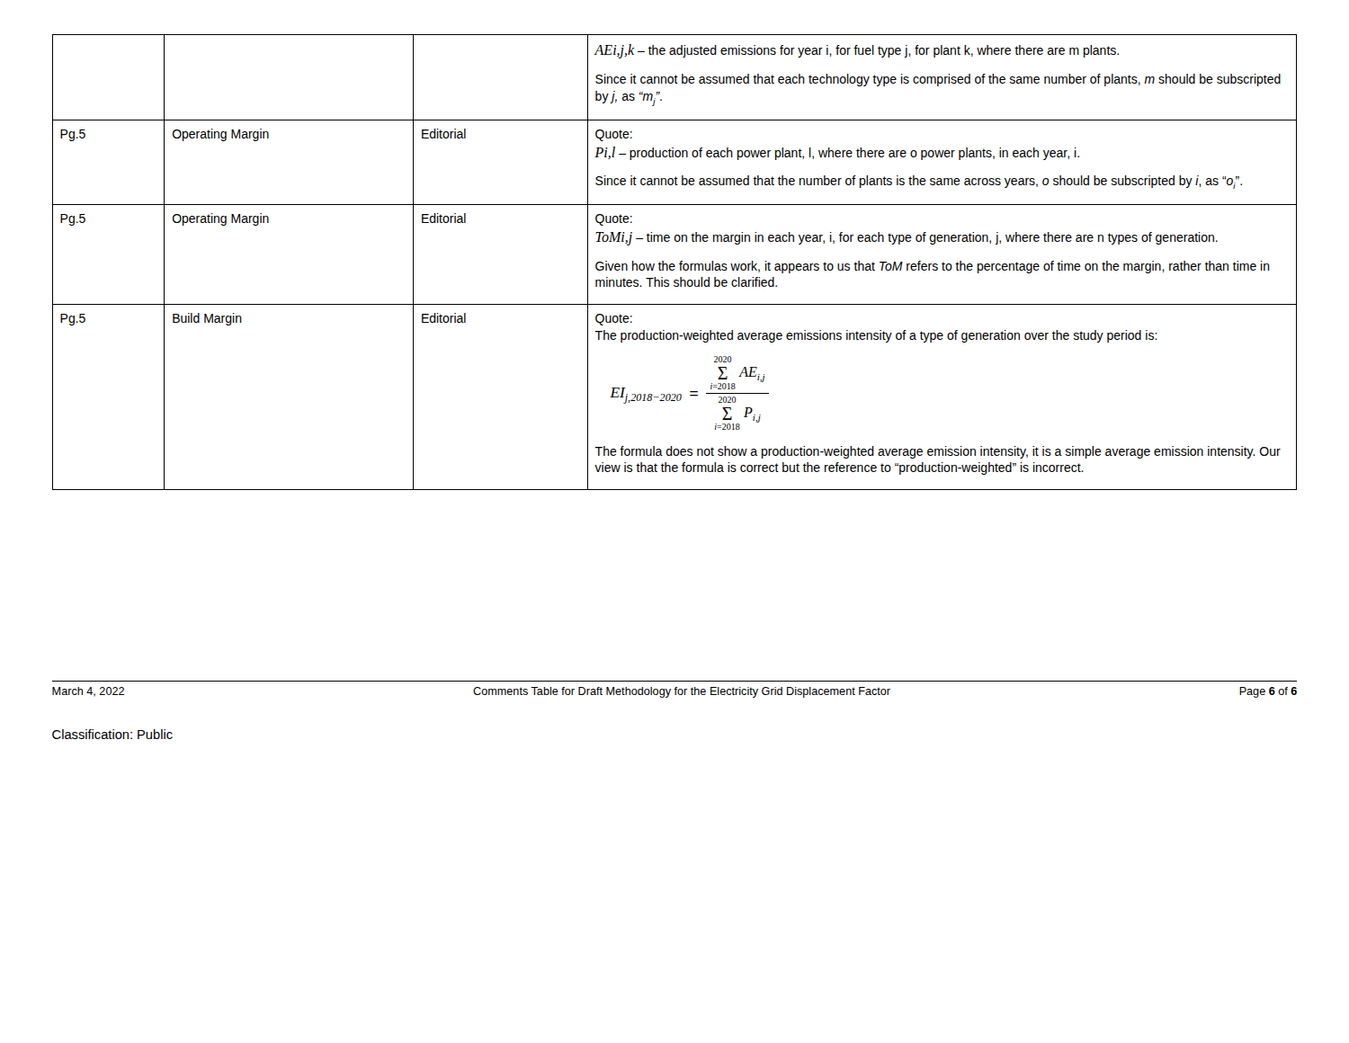| | | | AEi,j,k – the adjusted emissions for year i, for fuel type j, for plant k, where there are m plants. Since it cannot be assumed that each technology type is comprised of the same number of plants, m should be subscripted by j, as “m j ” . |
| Pg.5 | Operating Margin | Editorial | Quote: Pi,l – production of each power plant, l, where there are o power plants, in each year, i. Since it cannot be assumed that the number of plants is the same across years, o should be subscripted by i , as “ o i ”. |
| Pg.5 | Operating Margin | Editorial | Quote: ToMi,j – time on the margin in each year, i, for each type of generation, j, where there are n types of generation. Given how the formulas work, it appears to us that ToM refers to the percentage of time on the margin, rather than time in minutes. This should be clarified. |
| Pg.5 | Build Margin | Editorial | Quote: The production-weighted average emissions intensity of a type of generation over the study period is: EI j,2018−2020 = 2020 Σ i =2018 AE i,j 2020 Σ i =2018 P i,j The formula does not show a production-weighted average emission intensity, it is a simple average emission intensity. Our view is that the formula is correct but the reference to “production-weighted” is incorrect. |
March 4, 2022
Comments Table for Draft Methodology for the Electricity Grid Displacement Factor
Page 6 of 6
Classification: Public